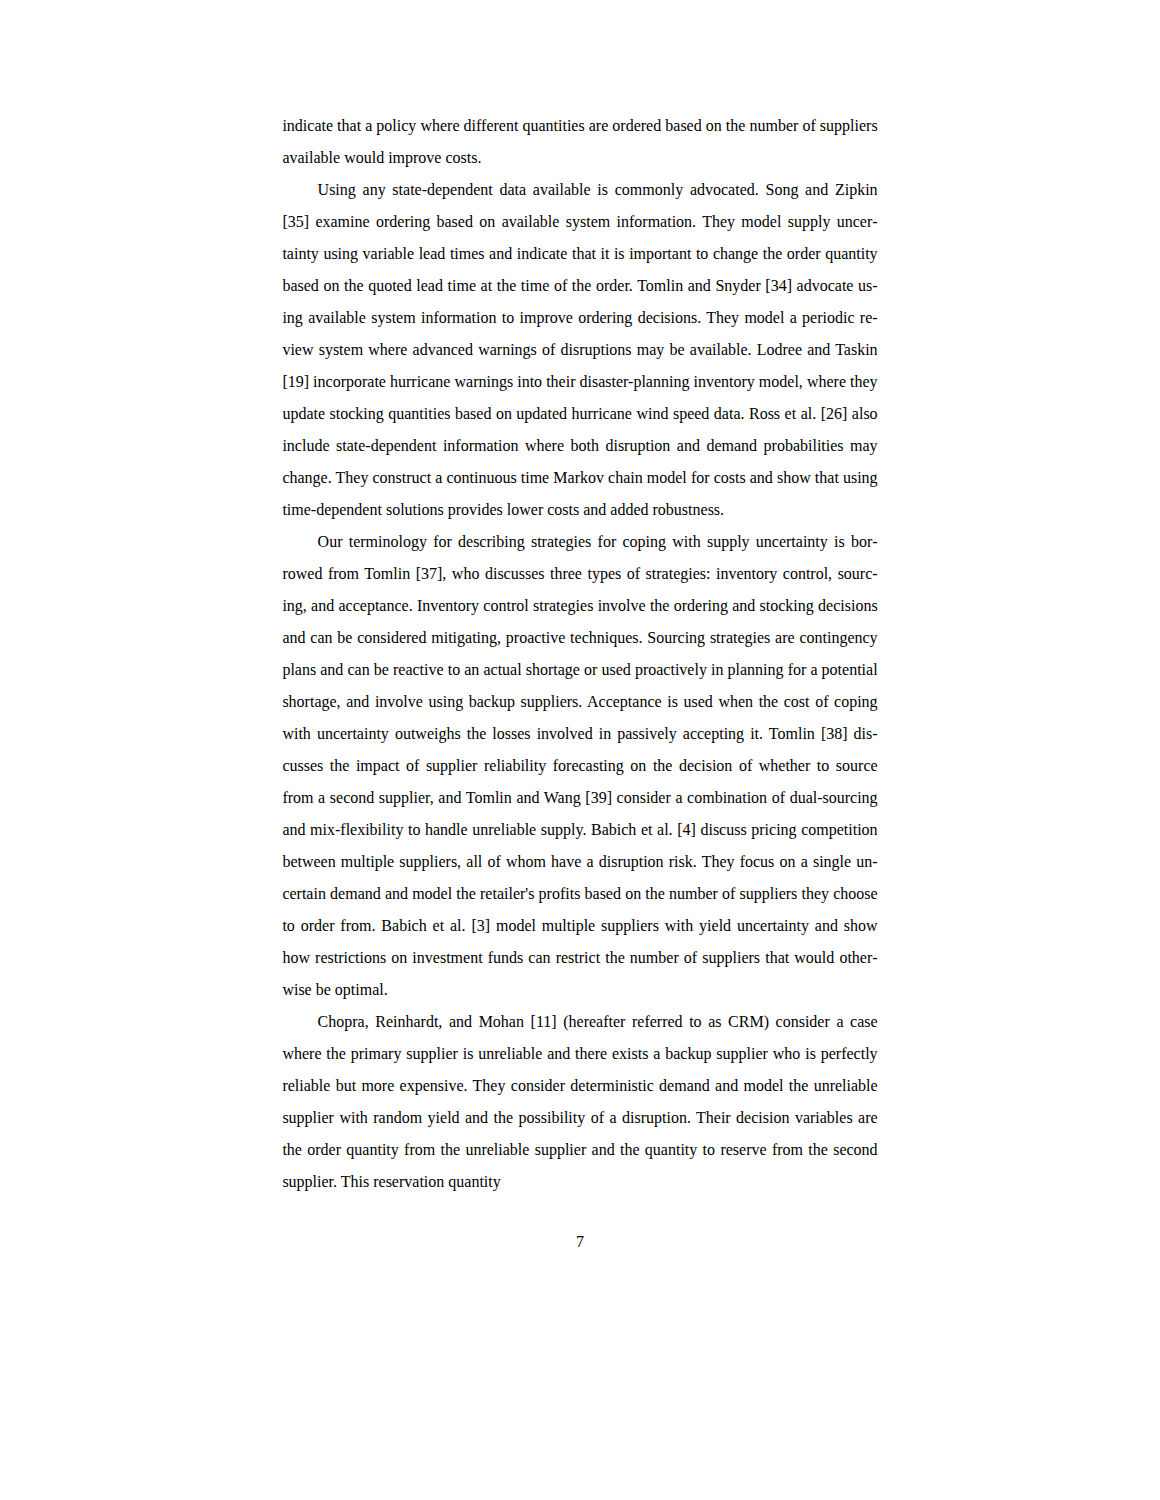indicate that a policy where different quantities are ordered based on the number of suppliers available would improve costs.
Using any state-dependent data available is commonly advocated. Song and Zipkin [35] examine ordering based on available system information. They model supply uncertainty using variable lead times and indicate that it is important to change the order quantity based on the quoted lead time at the time of the order. Tomlin and Snyder [34] advocate using available system information to improve ordering decisions. They model a periodic review system where advanced warnings of disruptions may be available. Lodree and Taskin [19] incorporate hurricane warnings into their disaster-planning inventory model, where they update stocking quantities based on updated hurricane wind speed data. Ross et al. [26] also include state-dependent information where both disruption and demand probabilities may change. They construct a continuous time Markov chain model for costs and show that using time-dependent solutions provides lower costs and added robustness.
Our terminology for describing strategies for coping with supply uncertainty is borrowed from Tomlin [37], who discusses three types of strategies: inventory control, sourcing, and acceptance. Inventory control strategies involve the ordering and stocking decisions and can be considered mitigating, proactive techniques. Sourcing strategies are contingency plans and can be reactive to an actual shortage or used proactively in planning for a potential shortage, and involve using backup suppliers. Acceptance is used when the cost of coping with uncertainty outweighs the losses involved in passively accepting it. Tomlin [38] discusses the impact of supplier reliability forecasting on the decision of whether to source from a second supplier, and Tomlin and Wang [39] consider a combination of dual-sourcing and mix-flexibility to handle unreliable supply. Babich et al. [4] discuss pricing competition between multiple suppliers, all of whom have a disruption risk. They focus on a single uncertain demand and model the retailer's profits based on the number of suppliers they choose to order from. Babich et al. [3] model multiple suppliers with yield uncertainty and show how restrictions on investment funds can restrict the number of suppliers that would otherwise be optimal.
Chopra, Reinhardt, and Mohan [11] (hereafter referred to as CRM) consider a case where the primary supplier is unreliable and there exists a backup supplier who is perfectly reliable but more expensive. They consider deterministic demand and model the unreliable supplier with random yield and the possibility of a disruption. Their decision variables are the order quantity from the unreliable supplier and the quantity to reserve from the second supplier. This reservation quantity
7